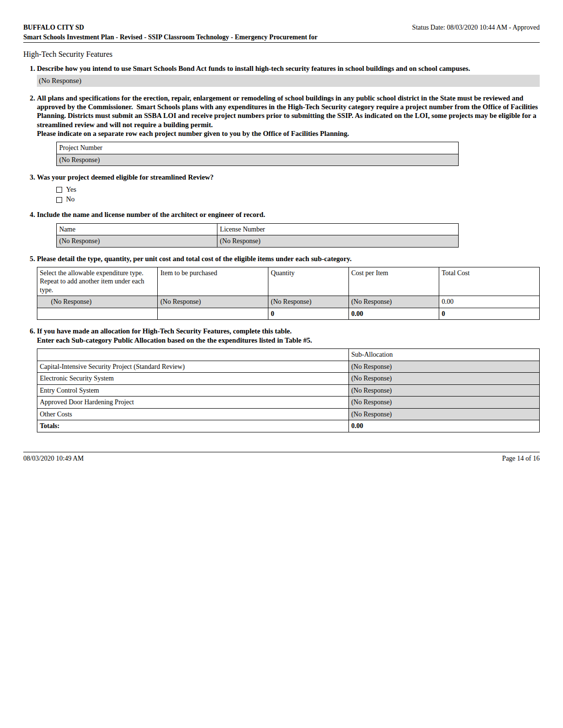BUFFALO CITY SD
Status Date: 08/03/2020 10:44 AM - Approved
Smart Schools Investment Plan - Revised - SSIP Classroom Technology - Emergency Procurement for
High-Tech Security Features
Describe how you intend to use Smart Schools Bond Act funds to install high-tech security features in school buildings and on school campuses.
(No Response)
All plans and specifications for the erection, repair, enlargement or remodeling of school buildings in any public school district in the State must be reviewed and approved by the Commissioner. Smart Schools plans with any expenditures in the High-Tech Security category require a project number from the Office of Facilities Planning. Districts must submit an SSBA LOI and receive project numbers prior to submitting the SSIP. As indicated on the LOI, some projects may be eligible for a streamlined review and will not require a building permit.
Please indicate on a separate row each project number given to you by the Office of Facilities Planning.
| Project Number |
| --- |
| (No Response) |
Was your project deemed eligible for streamlined Review?
Yes
No
Include the name and license number of the architect or engineer of record.
| Name | License Number |
| --- | --- |
| (No Response) | (No Response) |
Please detail the type, quantity, per unit cost and total cost of the eligible items under each sub-category.
| Select the allowable expenditure type. Repeat to add another item under each type. | Item to be purchased | Quantity | Cost per Item | Total Cost |
| --- | --- | --- | --- | --- |
| (No Response) | (No Response) | (No Response) | (No Response) | 0.00 |
| | | 0 | 0.00 | 0 |
If you have made an allocation for High-Tech Security Features, complete this table.
Enter each Sub-category Public Allocation based on the the expenditures listed in Table #5.
| | Sub-Allocation |
| --- | --- |
| Capital-Intensive Security Project (Standard Review) | (No Response) |
| Electronic Security System | (No Response) |
| Entry Control System | (No Response) |
| Approved Door Hardening Project | (No Response) |
| Other Costs | (No Response) |
| Totals: | 0.00 |
08/03/2020 10:49 AM
Page 14 of 16